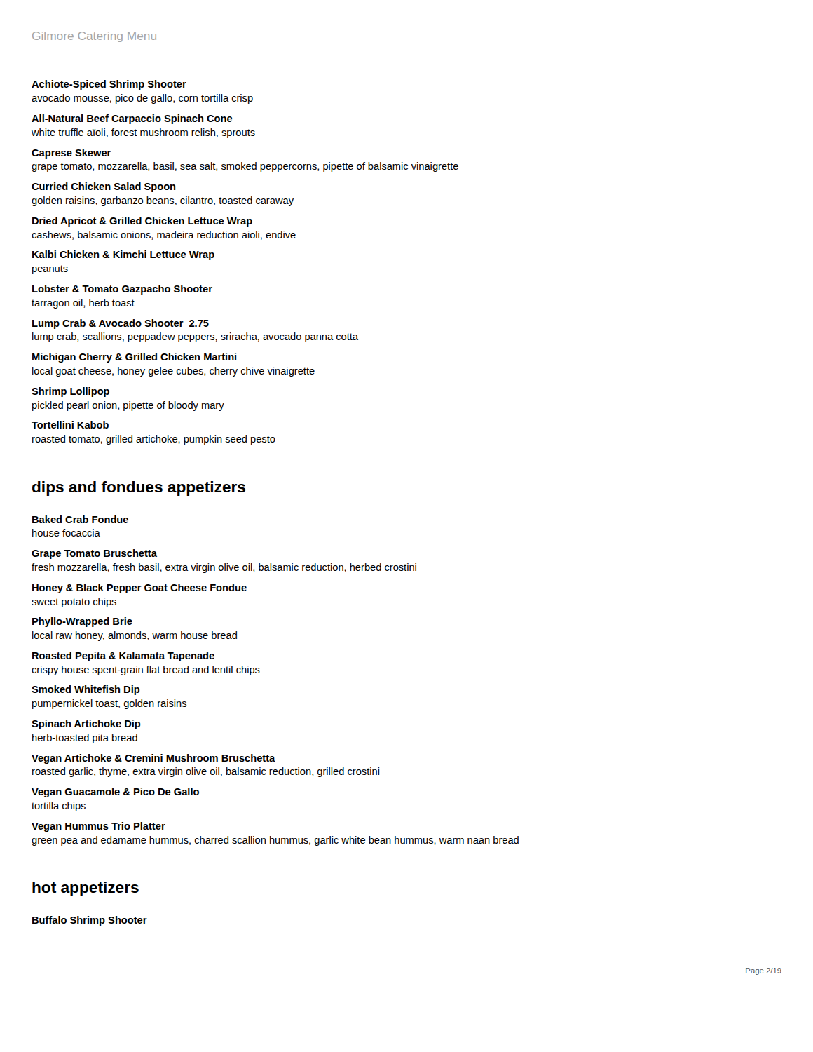Gilmore Catering Menu
Achiote-Spiced Shrimp Shooter
avocado mousse, pico de gallo, corn tortilla crisp
All-Natural Beef Carpaccio Spinach Cone
white truffle aïoli, forest mushroom relish, sprouts
Caprese Skewer
grape tomato, mozzarella, basil, sea salt, smoked peppercorns, pipette of balsamic vinaigrette
Curried Chicken Salad Spoon
golden raisins, garbanzo beans, cilantro, toasted caraway
Dried Apricot & Grilled Chicken Lettuce Wrap
cashews, balsamic onions, madeira reduction aioli, endive
Kalbi Chicken & Kimchi Lettuce Wrap
peanuts
Lobster & Tomato Gazpacho Shooter
tarragon oil, herb toast
Lump Crab & Avocado Shooter 2.75
lump crab, scallions, peppadew peppers, sriracha, avocado panna cotta
Michigan Cherry & Grilled Chicken Martini
local goat cheese, honey gelee cubes, cherry chive vinaigrette
Shrimp Lollipop
pickled pearl onion, pipette of bloody mary
Tortellini Kabob
roasted tomato, grilled artichoke, pumpkin seed pesto
dips and fondues appetizers
Baked Crab Fondue
house focaccia
Grape Tomato Bruschetta
fresh mozzarella, fresh basil, extra virgin olive oil, balsamic reduction, herbed crostini
Honey & Black Pepper Goat Cheese Fondue
sweet potato chips
Phyllo-Wrapped Brie
local raw honey, almonds, warm house bread
Roasted Pepita & Kalamata Tapenade
crispy house spent-grain flat bread and lentil chips
Smoked Whitefish Dip
pumpernickel toast, golden raisins
Spinach Artichoke Dip
herb-toasted pita bread
Vegan Artichoke & Cremini Mushroom Bruschetta
roasted garlic, thyme, extra virgin olive oil, balsamic reduction, grilled crostini
Vegan Guacamole & Pico De Gallo
tortilla chips
Vegan Hummus Trio Platter
green pea and edamame hummus, charred scallion hummus, garlic white bean hummus, warm naan bread
hot appetizers
Buffalo Shrimp Shooter
Page 2/19